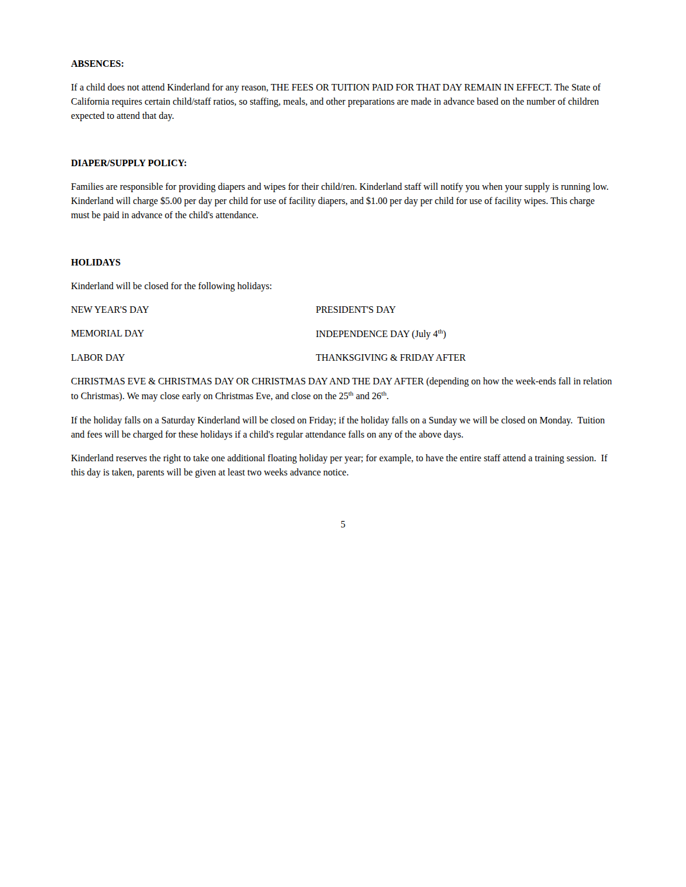ABSENCES:
If a child does not attend Kinderland for any reason, THE FEES OR TUITION PAID FOR THAT DAY REMAIN IN EFFECT. The State of California requires certain child/staff ratios, so staffing, meals, and other preparations are made in advance based on the number of children expected to attend that day.
DIAPER/SUPPLY POLICY:
Families are responsible for providing diapers and wipes for their child/ren. Kinderland staff will notify you when your supply is running low. Kinderland will charge $5.00 per day per child for use of facility diapers, and $1.00 per day per child for use of facility wipes. This charge must be paid in advance of the child's attendance.
HOLIDAYS
Kinderland will be closed for the following holidays:
NEW YEAR'S DAY
PRESIDENT'S DAY
MEMORIAL DAY
INDEPENDENCE DAY (July 4th)
LABOR DAY
THANKSGIVING & FRIDAY AFTER
CHRISTMAS EVE & CHRISTMAS DAY OR CHRISTMAS DAY AND THE DAY AFTER (depending on how the week-ends fall in relation to Christmas). We may close early on Christmas Eve, and close on the 25th and 26th.
If the holiday falls on a Saturday Kinderland will be closed on Friday; if the holiday falls on a Sunday we will be closed on Monday. Tuition and fees will be charged for these holidays if a child's regular attendance falls on any of the above days.
Kinderland reserves the right to take one additional floating holiday per year; for example, to have the entire staff attend a training session. If this day is taken, parents will be given at least two weeks advance notice.
5